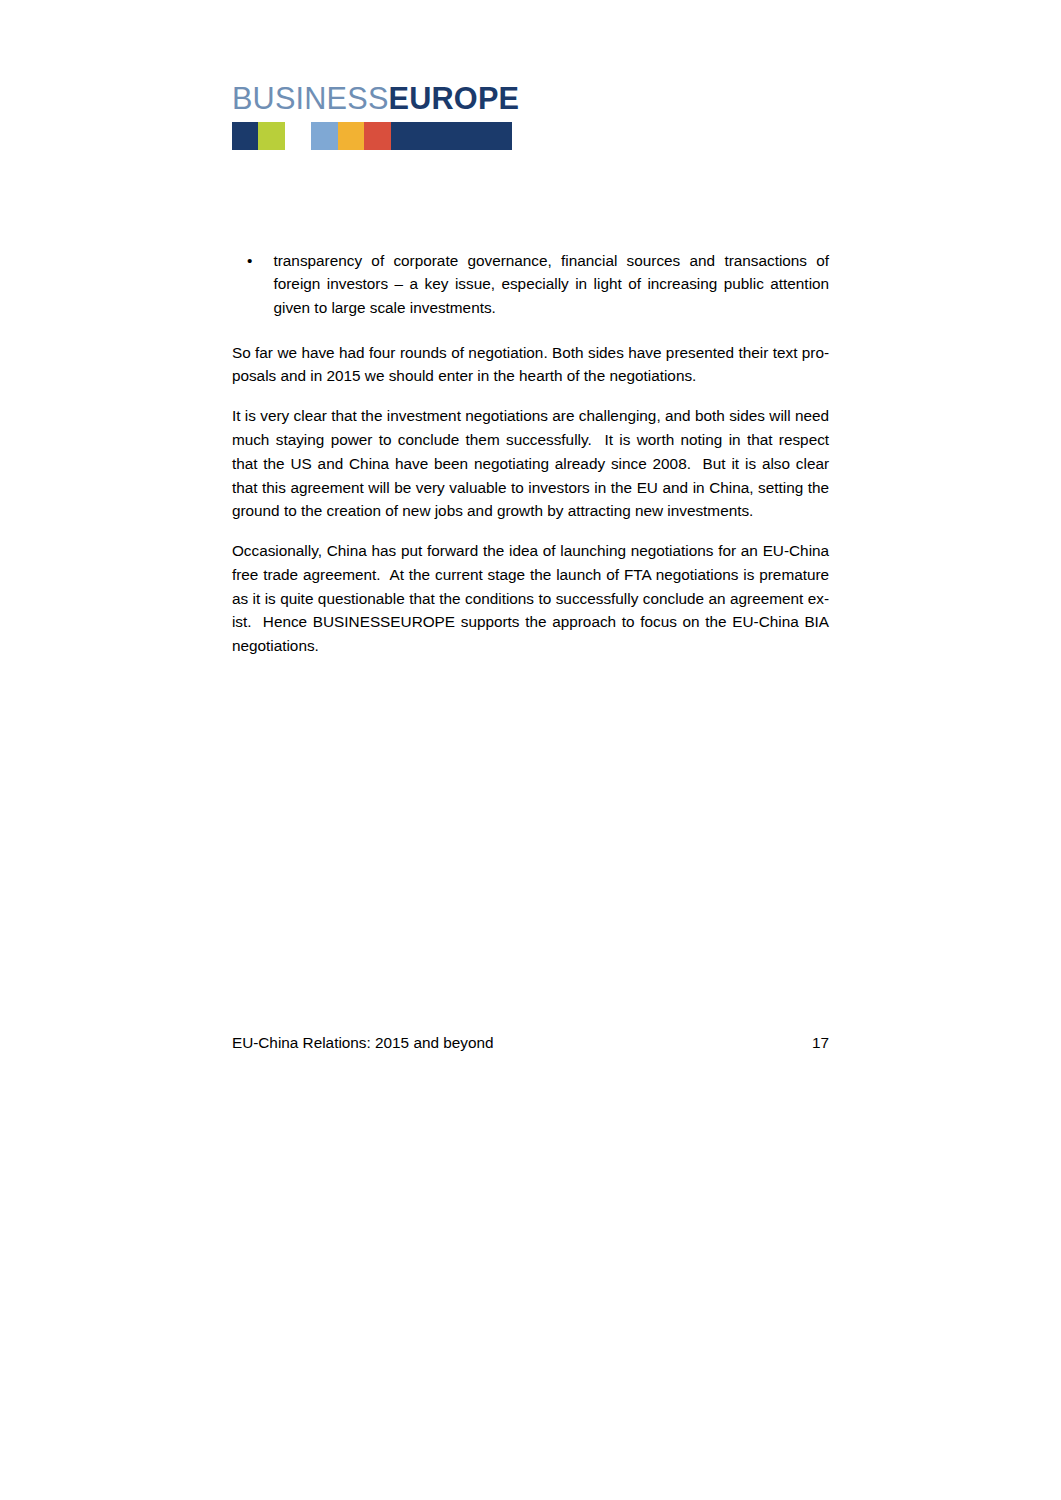BUSINESS EUROPE
transparency of corporate governance, financial sources and transactions of foreign investors – a key issue, especially in light of increasing public attention given to large scale investments.
So far we have had four rounds of negotiation. Both sides have presented their text proposals and in 2015 we should enter in the hearth of the negotiations.
It is very clear that the investment negotiations are challenging, and both sides will need much staying power to conclude them successfully. It is worth noting in that respect that the US and China have been negotiating already since 2008. But it is also clear that this agreement will be very valuable to investors in the EU and in China, setting the ground to the creation of new jobs and growth by attracting new investments.
Occasionally, China has put forward the idea of launching negotiations for an EU-China free trade agreement. At the current stage the launch of FTA negotiations is premature as it is quite questionable that the conditions to successfully conclude an agreement exist. Hence BUSINESSEUROPE supports the approach to focus on the EU-China BIA negotiations.
EU-China Relations: 2015 and beyond
17